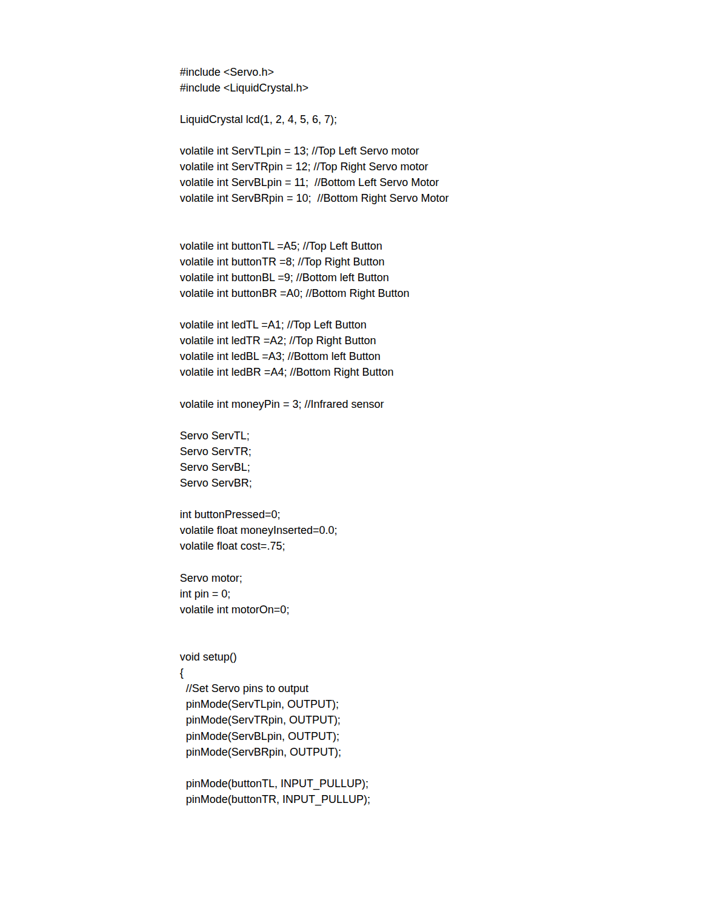#include <Servo.h>
#include <LiquidCrystal.h>

LiquidCrystal lcd(1, 2, 4, 5, 6, 7);

volatile int ServTLpin = 13; //Top Left Servo motor
volatile int ServTRpin = 12; //Top Right Servo motor
volatile int ServBLpin = 11;  //Bottom Left Servo Motor
volatile int ServBRpin = 10;  //Bottom Right Servo Motor


volatile int buttonTL =A5; //Top Left Button
volatile int buttonTR =8; //Top Right Button
volatile int buttonBL =9; //Bottom left Button
volatile int buttonBR =A0; //Bottom Right Button

volatile int ledTL =A1; //Top Left Button
volatile int ledTR =A2; //Top Right Button
volatile int ledBL =A3; //Bottom left Button
volatile int ledBR =A4; //Bottom Right Button

volatile int moneyPin = 3; //Infrared sensor

Servo ServTL;
Servo ServTR;
Servo ServBL;
Servo ServBR;

int buttonPressed=0;
volatile float moneyInserted=0.0;
volatile float cost=.75;

Servo motor;
int pin = 0;
volatile int motorOn=0;


void setup()
{
  //Set Servo pins to output
  pinMode(ServTLpin, OUTPUT);
  pinMode(ServTRpin, OUTPUT);
  pinMode(ServBLpin, OUTPUT);
  pinMode(ServBRpin, OUTPUT);

  pinMode(buttonTL, INPUT_PULLUP);
  pinMode(buttonTR, INPUT_PULLUP);